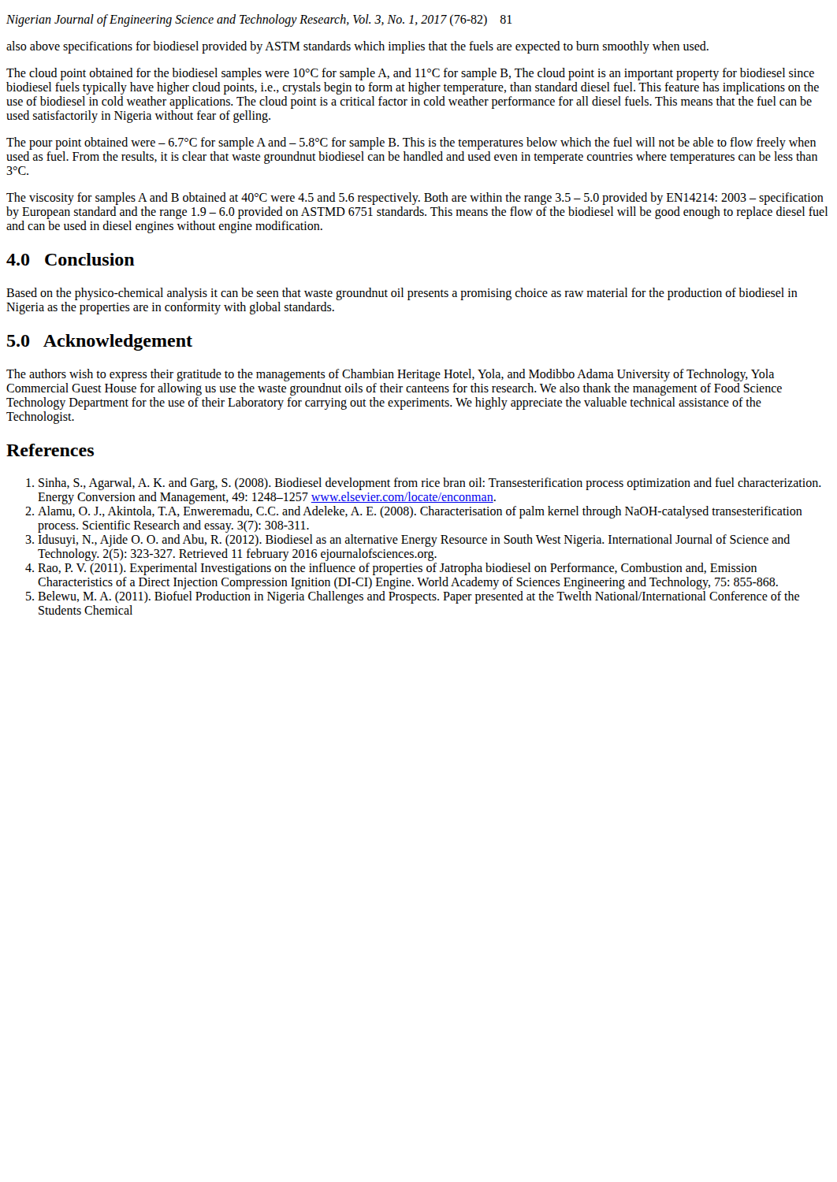Nigerian Journal of Engineering Science and Technology Research, Vol. 3, No. 1, 2017 (76-82) 81
also above specifications for biodiesel provided by ASTM standards which implies that the fuels are expected to burn smoothly when used.
The cloud point obtained for the biodiesel samples were 10°C for sample A, and 11°C for sample B, The cloud point is an important property for biodiesel since biodiesel fuels typically have higher cloud points, i.e., crystals begin to form at higher temperature, than standard diesel fuel. This feature has implications on the use of biodiesel in cold weather applications. The cloud point is a critical factor in cold weather performance for all diesel fuels. This means that the fuel can be used satisfactorily in Nigeria without fear of gelling.
The pour point obtained were – 6.7°C for sample A and – 5.8°C for sample B. This is the temperatures below which the fuel will not be able to flow freely when used as fuel. From the results, it is clear that waste groundnut biodiesel can be handled and used even in temperate countries where temperatures can be less than 3°C.
The viscosity for samples A and B obtained at 40°C were 4.5 and 5.6 respectively. Both are within the range 3.5 – 5.0 provided by EN14214: 2003 – specification by European standard and the range 1.9 – 6.0 provided on ASTMD 6751 standards. This means the flow of the biodiesel will be good enough to replace diesel fuel and can be used in diesel engines without engine modification.
4.0 Conclusion
Based on the physico-chemical analysis it can be seen that waste groundnut oil presents a promising choice as raw material for the production of biodiesel in Nigeria as the properties are in conformity with global standards.
5.0 Acknowledgement
The authors wish to express their gratitude to the managements of Chambian Heritage Hotel, Yola, and Modibbo Adama University of Technology, Yola Commercial Guest House for allowing us use the waste groundnut oils of their canteens for this research. We also thank the management of Food Science Technology Department for the use of their Laboratory for carrying out the experiments. We highly appreciate the valuable technical assistance of the Technologist.
References
Sinha, S., Agarwal, A. K. and Garg, S. (2008). Biodiesel development from rice bran oil: Transesterification process optimization and fuel characterization. Energy Conversion and Management, 49: 1248–1257 www.elsevier.com/locate/enconman.
Alamu, O. J., Akintola, T.A, Enweremadu, C.C. and Adeleke, A. E. (2008). Characterisation of palm kernel through NaOH-catalysed transesterification process. Scientific Research and essay. 3(7): 308-311.
Idusuyi, N., Ajide O. O. and Abu, R. (2012). Biodiesel as an alternative Energy Resource in South West Nigeria. International Journal of Science and Technology. 2(5): 323-327. Retrieved 11 february 2016 ejournalofsciences.org.
Rao, P. V. (2011). Experimental Investigations on the influence of properties of Jatropha biodiesel on Performance, Combustion and, Emission Characteristics of a Direct Injection Compression Ignition (DI-CI) Engine. World Academy of Sciences Engineering and Technology, 75: 855-868.
Belewu, M. A. (2011). Biofuel Production in Nigeria Challenges and Prospects. Paper presented at the Twelth National/International Conference of the Students Chemical